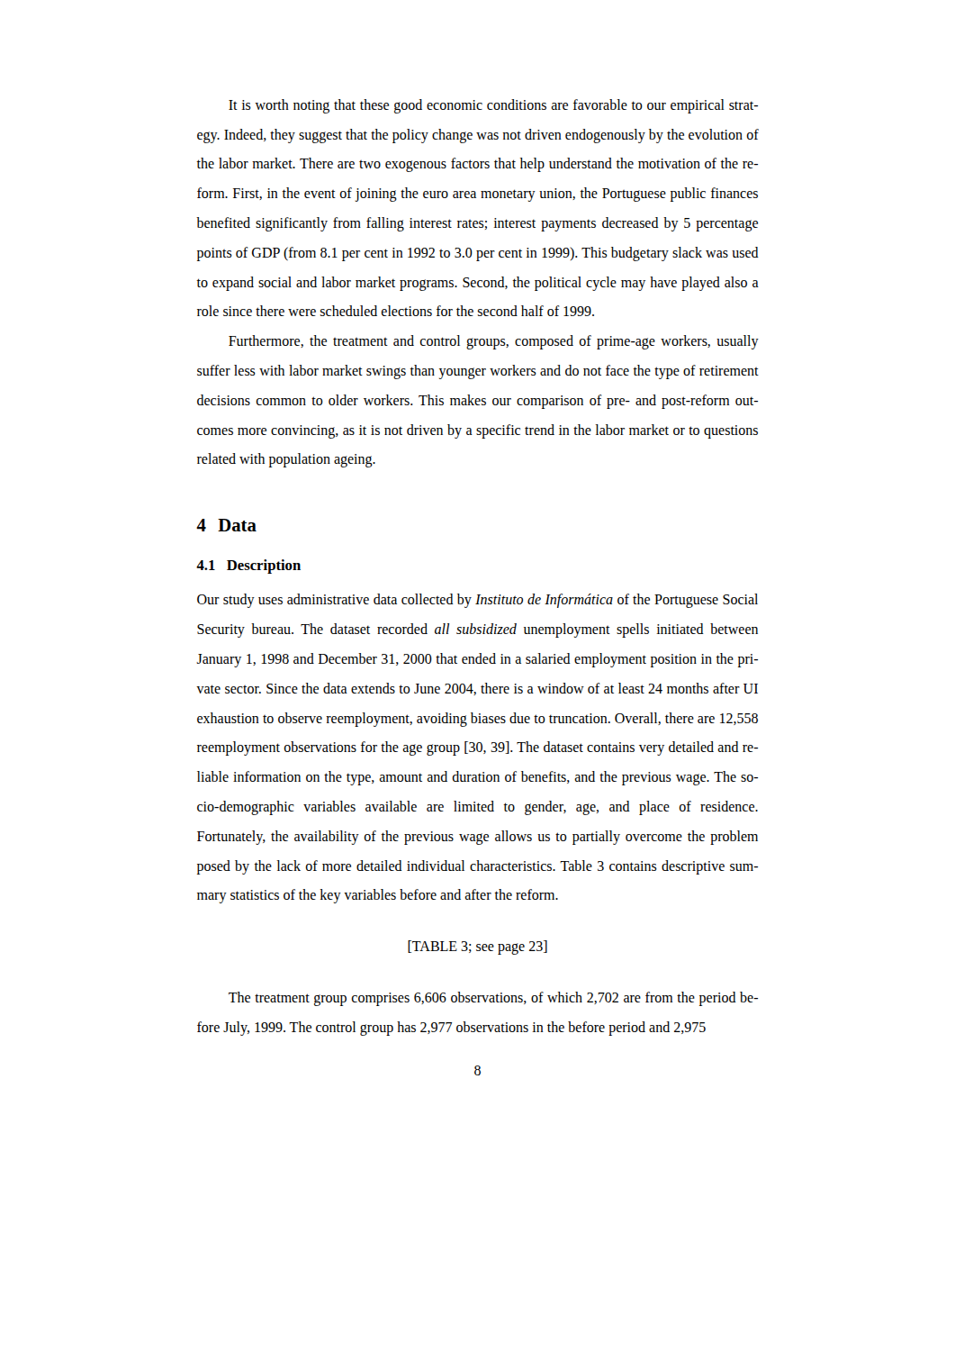It is worth noting that these good economic conditions are favorable to our empirical strategy. Indeed, they suggest that the policy change was not driven endogenously by the evolution of the labor market. There are two exogenous factors that help understand the motivation of the reform. First, in the event of joining the euro area monetary union, the Portuguese public finances benefited significantly from falling interest rates; interest payments decreased by 5 percentage points of GDP (from 8.1 per cent in 1992 to 3.0 per cent in 1999). This budgetary slack was used to expand social and labor market programs. Second, the political cycle may have played also a role since there were scheduled elections for the second half of 1999.
Furthermore, the treatment and control groups, composed of prime-age workers, usually suffer less with labor market swings than younger workers and do not face the type of retirement decisions common to older workers. This makes our comparison of pre- and post-reform outcomes more convincing, as it is not driven by a specific trend in the labor market or to questions related with population ageing.
4 Data
4.1 Description
Our study uses administrative data collected by Instituto de Informática of the Portuguese Social Security bureau. The dataset recorded all subsidized unemployment spells initiated between January 1, 1998 and December 31, 2000 that ended in a salaried employment position in the private sector. Since the data extends to June 2004, there is a window of at least 24 months after UI exhaustion to observe reemployment, avoiding biases due to truncation. Overall, there are 12,558 reemployment observations for the age group [30, 39]. The dataset contains very detailed and reliable information on the type, amount and duration of benefits, and the previous wage. The socio-demographic variables available are limited to gender, age, and place of residence. Fortunately, the availability of the previous wage allows us to partially overcome the problem posed by the lack of more detailed individual characteristics. Table 3 contains descriptive summary statistics of the key variables before and after the reform.
[TABLE 3; see page 23]
The treatment group comprises 6,606 observations, of which 2,702 are from the period before July, 1999. The control group has 2,977 observations in the before period and 2,975
8